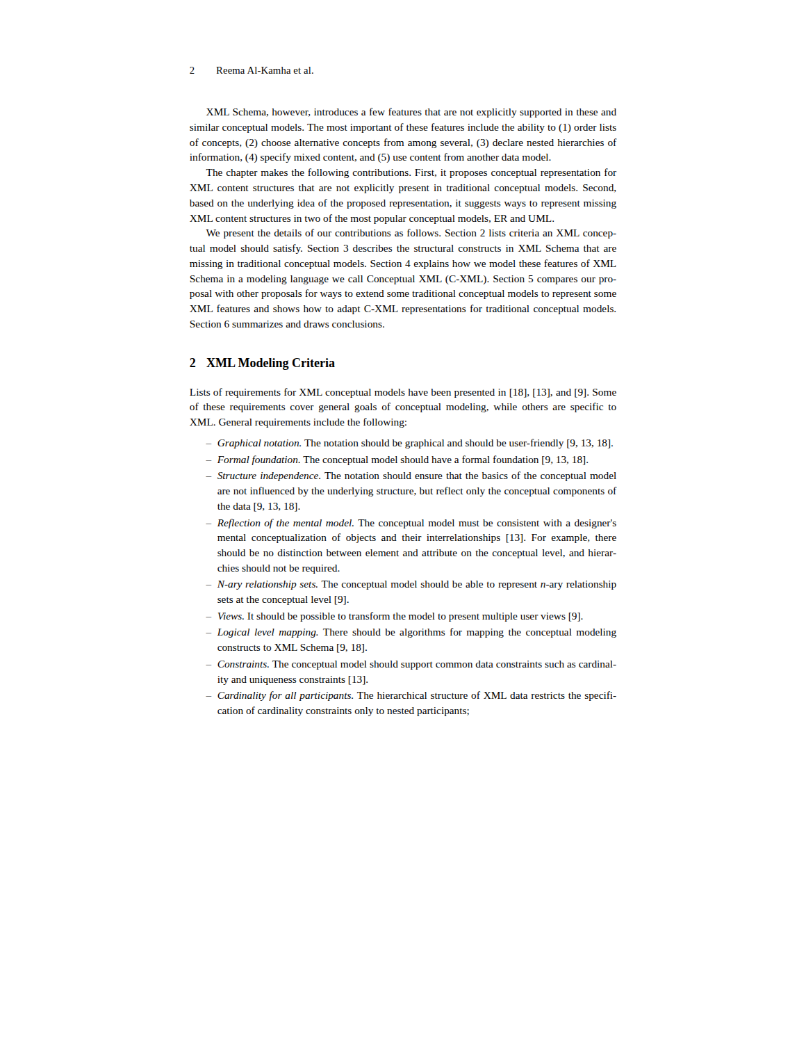2 Reema Al-Kamha et al.
XML Schema, however, introduces a few features that are not explicitly supported in these and similar conceptual models. The most important of these features include the ability to (1) order lists of concepts, (2) choose alternative concepts from among several, (3) declare nested hierarchies of information, (4) specify mixed content, and (5) use content from another data model.
The chapter makes the following contributions. First, it proposes conceptual representation for XML content structures that are not explicitly present in traditional conceptual models. Second, based on the underlying idea of the proposed representation, it suggests ways to represent missing XML content structures in two of the most popular conceptual models, ER and UML.
We present the details of our contributions as follows. Section 2 lists criteria an XML conceptual model should satisfy. Section 3 describes the structural constructs in XML Schema that are missing in traditional conceptual models. Section 4 explains how we model these features of XML Schema in a modeling language we call Conceptual XML (C-XML). Section 5 compares our proposal with other proposals for ways to extend some traditional conceptual models to represent some XML features and shows how to adapt C-XML representations for traditional conceptual models. Section 6 summarizes and draws conclusions.
2 XML Modeling Criteria
Lists of requirements for XML conceptual models have been presented in [18], [13], and [9]. Some of these requirements cover general goals of conceptual modeling, while others are specific to XML. General requirements include the following:
Graphical notation. The notation should be graphical and should be user-friendly [9, 13, 18].
Formal foundation. The conceptual model should have a formal foundation [9, 13, 18].
Structure independence. The notation should ensure that the basics of the conceptual model are not influenced by the underlying structure, but reflect only the conceptual components of the data [9, 13, 18].
Reflection of the mental model. The conceptual model must be consistent with a designer's mental conceptualization of objects and their interrelationships [13]. For example, there should be no distinction between element and attribute on the conceptual level, and hierarchies should not be required.
N-ary relationship sets. The conceptual model should be able to represent n-ary relationship sets at the conceptual level [9].
Views. It should be possible to transform the model to present multiple user views [9].
Logical level mapping. There should be algorithms for mapping the conceptual modeling constructs to XML Schema [9, 18].
Constraints. The conceptual model should support common data constraints such as cardinality and uniqueness constraints [13].
Cardinality for all participants. The hierarchical structure of XML data restricts the specification of cardinality constraints only to nested participants;